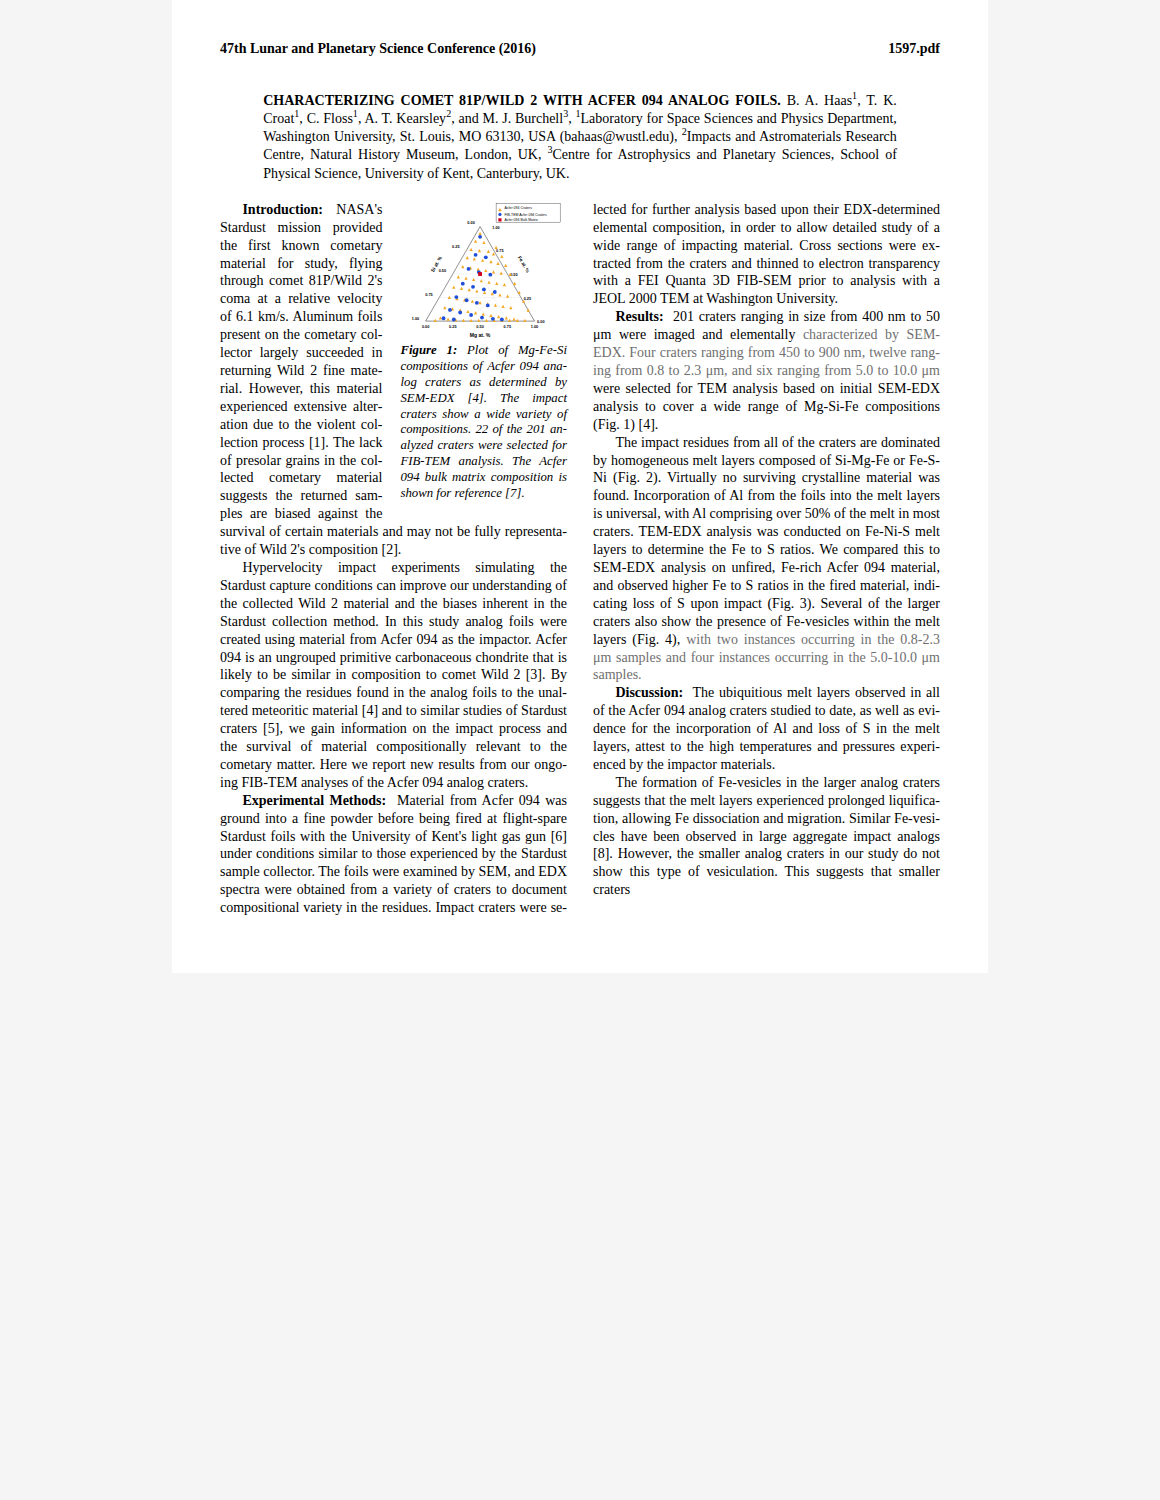47th Lunar and Planetary Science Conference (2016) 1597.pdf
Characterizing Comet 81P/Wild 2 with Acfer 094 Analog Foils. B. A. Haas1, T. K. Croat1, C. Floss1, A. T. Kearsley2, and M. J. Burchell3, 1Laboratory for Space Sciences and Physics Department, Washington University, St. Louis, MO 63130, USA (bahaas@wustl.edu), 2Impacts and Astromaterials Research Centre, Natural History Museum, London, UK, 3Centre for Astrophysics and Planetary Sciences, School of Physical Science, University of Kent, Canterbury, UK.
Acfer 094 Craters FIB-TEM Acfer 094 Craters Acfer 094 Bulk Matrix 0.00 1.00 0.25 0.75 0.50 0.50 0.75 0.25 1.00 0.00 0.00 0.25 0.50 0.75 1.00 Mg at. % Si at. % Fe at. %
Figure 1: Plot of Mg-Fe-Si compositions of Acfer 094 analog craters as determined by SEM-EDX [4]. The impact craters show a wide variety of compositions. 22 of the 201 analyzed craters were selected for FIB-TEM analysis. The Acfer 094 bulk matrix composition is shown for reference [7].
Introduction: NASA's Stardust mission provided the first known cometary material for study, flying through comet 81P/Wild 2's coma at a relative velocity of 6.1 km/s. Aluminum foils present on the cometary collector largely succeeded in returning Wild 2 fine material. However, this material experienced extensive alteration due to the violent collection process [1]. The lack of presolar grains in the collected cometary material suggests the returned samples are biased against the survival of certain materials and may not be fully representative of Wild 2's composition [2].
Hypervelocity impact experiments simulating the Stardust capture conditions can improve our understanding of the collected Wild 2 material and the biases inherent in the Stardust collection method. In this study analog foils were created using material from Acfer 094 as the impactor. Acfer 094 is an ungrouped primitive carbonaceous chondrite that is likely to be similar in composition to comet Wild 2 [3]. By comparing the residues found in the analog foils to the unaltered meteoritic material [4] and to similar studies of Stardust craters [5], we gain information on the impact process and the survival of material compositionally relevant to the cometary matter. Here we report new results from our ongoing FIB-TEM analyses of the Acfer 094 analog craters.
Experimental Methods: Material from Acfer 094 was ground into a fine powder before being fired at flight-spare Stardust foils with the University of Kent's light gas gun [6] under conditions similar to those experienced by the Stardust sample collector. The foils were examined by SEM, and EDX spectra were obtained from a variety of craters to document compositional variety in the residues. Impact craters were selected for further analysis based upon their EDX-determined elemental composition, in order to allow detailed study of a wide range of impacting material. Cross sections were extracted from the craters and thinned to electron transparency with a FEI Quanta 3D FIB-SEM prior to analysis with a JEOL 2000 TEM at Washington University.
Results: 201 craters ranging in size from 400 nm to 50 μm were imaged and elementally characterized by SEM-EDX. Four craters ranging from 450 to 900 nm, twelve ranging from 0.8 to 2.3 μm, and six ranging from 5.0 to 10.0 μm were selected for TEM analysis based on initial SEM-EDX analysis to cover a wide range of Mg-Si-Fe compositions (Fig. 1) [4].
The impact residues from all of the craters are dominated by homogeneous melt layers composed of Si-Mg-Fe or Fe-S-Ni (Fig. 2). Virtually no surviving crystalline material was found. Incorporation of Al from the foils into the melt layers is universal, with Al comprising over 50% of the melt in most craters. TEM-EDX analysis was conducted on Fe-Ni-S melt layers to determine the Fe to S ratios. We compared this to SEM-EDX analysis on unfired, Fe-rich Acfer 094 material, and observed higher Fe to S ratios in the fired material, indicating loss of S upon impact (Fig. 3). Several of the larger craters also show the presence of Fe-vesicles within the melt layers (Fig. 4), with two instances occurring in the 0.8-2.3 μm samples and four instances occurring in the 5.0-10.0 μm samples.
Discussion: The ubiquitious melt layers observed in all of the Acfer 094 analog craters studied to date, as well as evidence for the incorporation of Al and loss of S in the melt layers, attest to the high temperatures and pressures experienced by the impactor materials.
The formation of Fe-vesicles in the larger analog craters suggests that the melt layers experienced prolonged liquification, allowing Fe dissociation and migration. Similar Fe-vesicles have been observed in large aggregate impact analogs [8]. However, the smaller analog craters in our study do not show this type of vesiculation. This suggests that smaller craters